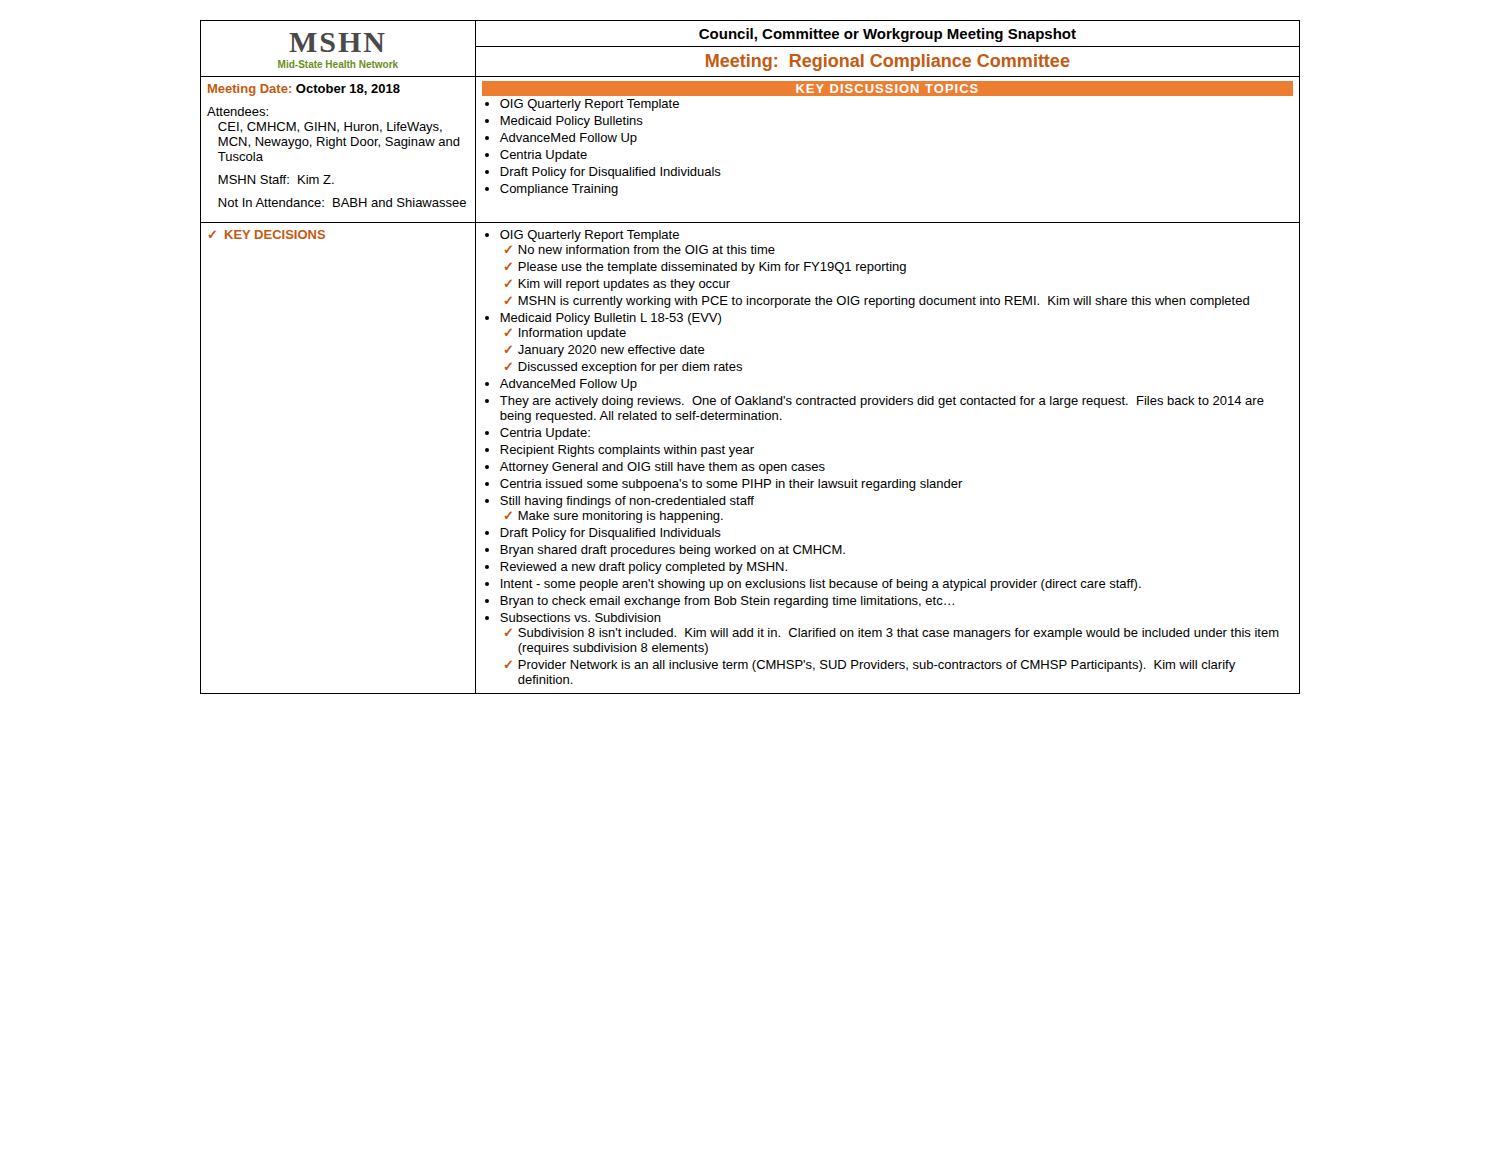| MSHN Mid-State Health Network | Council, Committee or Workgroup Meeting Snapshot |
| Meeting: Regional Compliance Committee |
| Meeting Date: October 18, 2018 Attendees: CEI, CMHCM, GIHN, Huron, LifeWays, MCN, Newaygo, Right Door, Saginaw and Tuscola MSHN Staff: Kim Z. Not In Attendance: BABH and Shiawassee | KEY DISCUSSION TOPICS OIG Quarterly Report Template Medicaid Policy Bulletins AdvanceMed Follow Up Centria Update Draft Policy for Disqualified Individuals Compliance Training |
| KEY DECISIONS | OIG Quarterly Report Template No new information from the OIG at this time Please use the template disseminated by Kim for FY19Q1 reporting Kim will report updates as they occur MSHN is currently working with PCE to incorporate the OIG reporting document into REMI. Kim will share this when completed Medicaid Policy Bulletin L 18-53 (EVV) Information update January 2020 new effective date Discussed exception for per diem rates AdvanceMed Follow Up They are actively doing reviews. One of Oakland's contracted providers did get contacted for a large request. Files back to 2014 are being requested. All related to self-determination. Centria Update: Recipient Rights complaints within past year Attorney General and OIG still have them as open cases Centria issued some subpoena's to some PIHP in their lawsuit regarding slander Still having findings of non-credentialed staff Make sure monitoring is happening. Draft Policy for Disqualified Individuals Bryan shared draft procedures being worked on at CMHCM. Reviewed a new draft policy completed by MSHN. Intent - some people aren't showing up on exclusions list because of being a atypical provider (direct care staff). Bryan to check email exchange from Bob Stein regarding time limitations, etc… Subsections vs. Subdivision Subdivision 8 isn't included. Kim will add it in. Clarified on item 3 that case managers for example would be included under this item (requires subdivision 8 elements) Provider Network is an all inclusive term (CMHSP's, SUD Providers, sub-contractors of CMHSP Participants). Kim will clarify definition. |